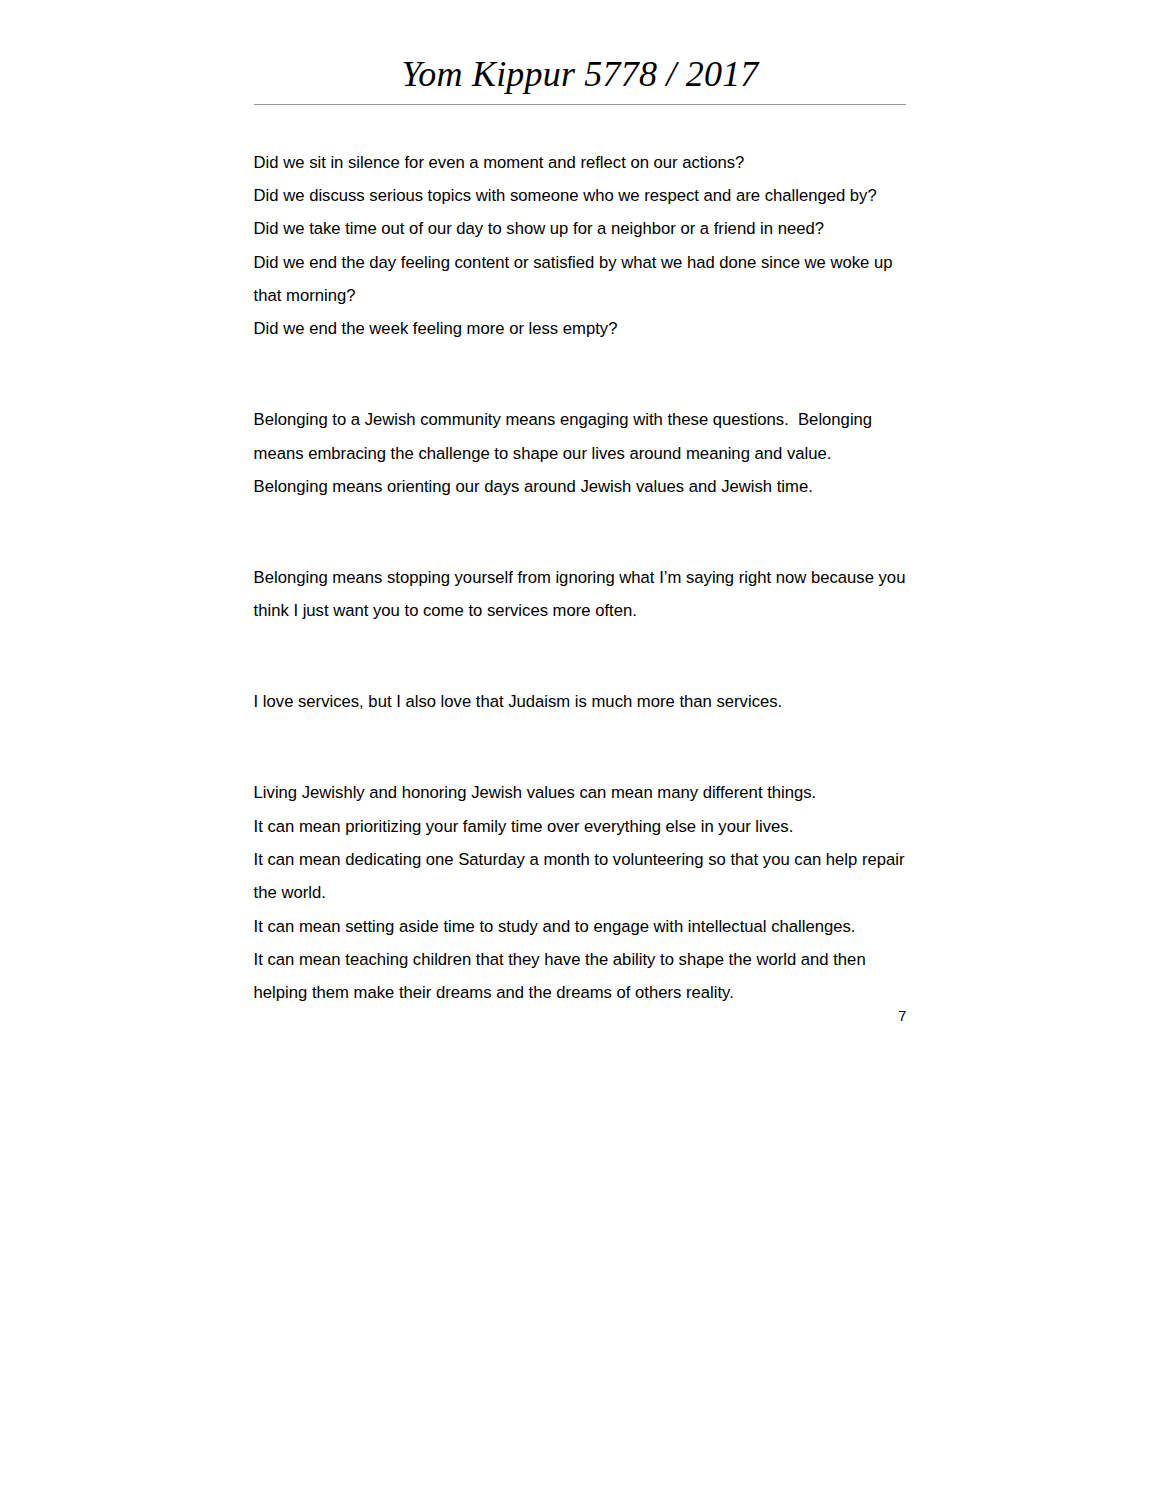Yom Kippur 5778 / 2017
Did we sit in silence for even a moment and reflect on our actions?
Did we discuss serious topics with someone who we respect and are challenged by?
Did we take time out of our day to show up for a neighbor or a friend in need?
Did we end the day feeling content or satisfied by what we had done since we woke up that morning?
Did we end the week feeling more or less empty?
Belonging to a Jewish community means engaging with these questions. Belonging means embracing the challenge to shape our lives around meaning and value. Belonging means orienting our days around Jewish values and Jewish time.
Belonging means stopping yourself from ignoring what I’m saying right now because you think I just want you to come to services more often.
I love services, but I also love that Judaism is much more than services.
Living Jewishly and honoring Jewish values can mean many different things.
It can mean prioritizing your family time over everything else in your lives.
It can mean dedicating one Saturday a month to volunteering so that you can help repair the world.
It can mean setting aside time to study and to engage with intellectual challenges.
It can mean teaching children that they have the ability to shape the world and then helping them make their dreams and the dreams of others reality.
7